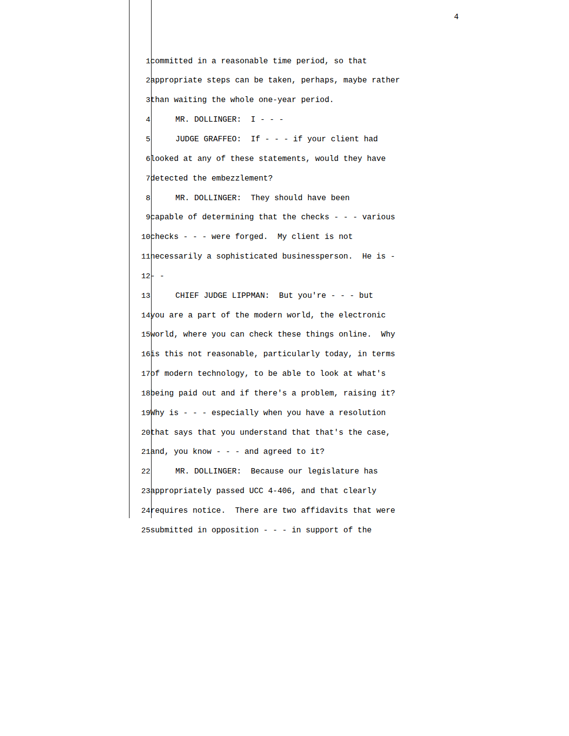4
| 1 | committed in a reasonable time period, so that |
| 2 | appropriate steps can be taken, perhaps, maybe rather |
| 3 | than waiting the whole one-year period. |
| 4 | MR. DOLLINGER: I - - - |
| 5 | JUDGE GRAFFEO: If - - - if your client had |
| 6 | looked at any of these statements, would they have |
| 7 | detected the embezzlement? |
| 8 | MR. DOLLINGER: They should have been |
| 9 | capable of determining that the checks - - - various |
| 10 | checks - - - were forged. My client is not |
| 11 | necessarily a sophisticated businessperson. He is - |
| 12 | - - |
| 13 | CHIEF JUDGE LIPPMAN: But you're - - - but |
| 14 | you are a part of the modern world, the electronic |
| 15 | world, where you can check these things online. Why |
| 16 | is this not reasonable, particularly today, in terms |
| 17 | of modern technology, to be able to look at what's |
| 18 | being paid out and if there's a problem, raising it? |
| 19 | Why is - - - especially when you have a resolution |
| 20 | that says that you understand that that's the case, |
| 21 | and, you know - - - and agreed to it? |
| 22 | MR. DOLLINGER: Because our legislature has |
| 23 | appropriately passed UCC 4-406, and that clearly |
| 24 | requires notice. There are two affidavits that were |
| 25 | submitted in opposition - - - in support of the |